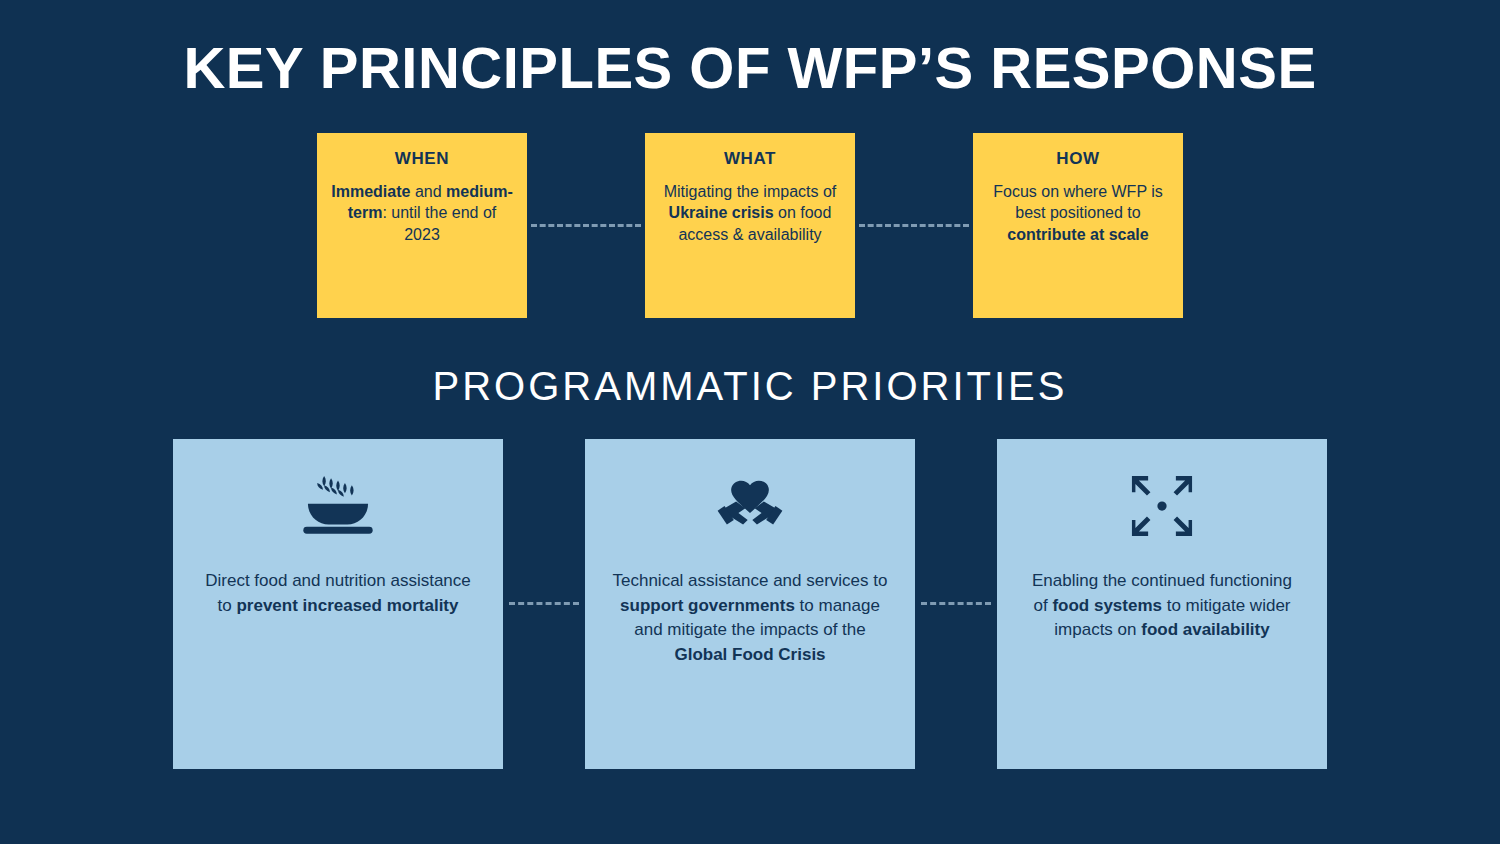Key Principles of WFP’s Response
When
Immediate and medium-term: until the end of 2023
What
Mitigating the impacts of Ukraine crisis on food access & availability
How
Focus on where WFP is best positioned to contribute at scale
Programmatic Priorities
Direct food and nutrition assistance to prevent increased mortality
Technical assistance and services to support governments to manage and mitigate the impacts of the Global Food Crisis
Enabling the continued functioning of food systems to mitigate wider impacts on food availability